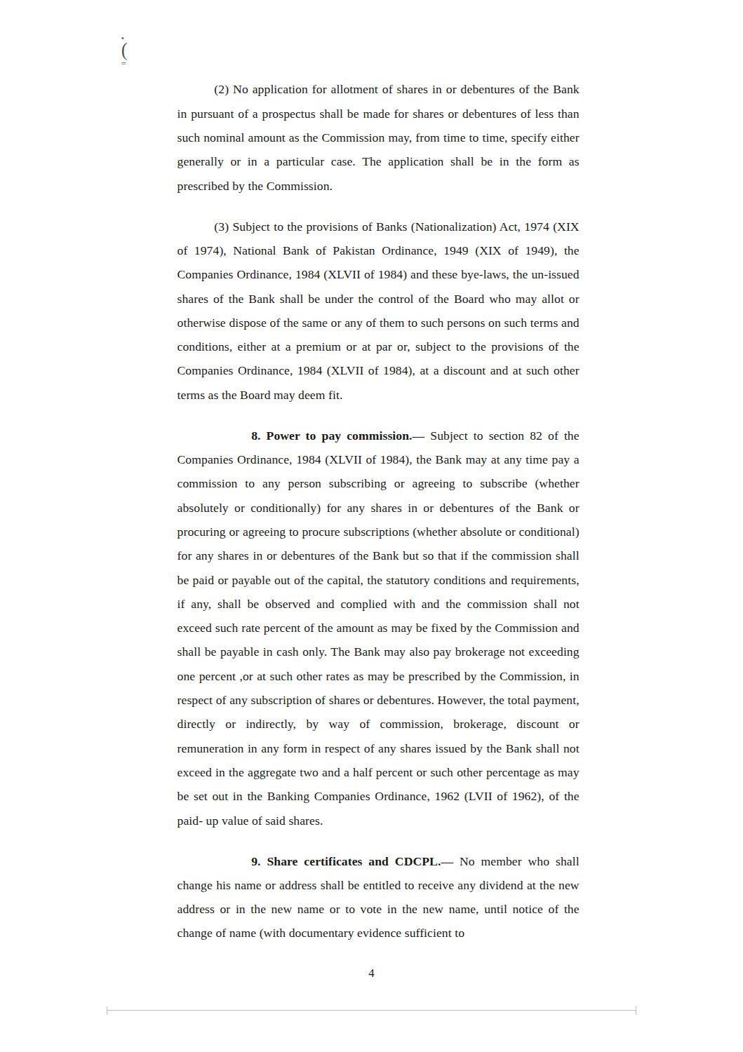• ( =
(2) No application for allotment of shares in or debentures of the Bank in pursuant of a prospectus shall be made for shares or debentures of less than such nominal amount as the Commission may, from time to time, specify either generally or in a particular case. The application shall be in the form as prescribed by the Commission.
(3) Subject to the provisions of Banks (Nationalization) Act, 1974 (XIX of 1974), National Bank of Pakistan Ordinance, 1949 (XIX of 1949), the Companies Ordinance, 1984 (XLVII of 1984) and these bye-laws, the un-issued shares of the Bank shall be under the control of the Board who may allot or otherwise dispose of the same or any of them to such persons on such terms and conditions, either at a premium or at par or, subject to the provisions of the Companies Ordinance, 1984 (XLVII of 1984), at a discount and at such other terms as the Board may deem fit.
8. Power to pay commission.— Subject to section 82 of the Companies Ordinance, 1984 (XLVII of 1984), the Bank may at any time pay a commission to any person subscribing or agreeing to subscribe (whether absolutely or conditionally) for any shares in or debentures of the Bank or procuring or agreeing to procure subscriptions (whether absolute or conditional) for any shares in or debentures of the Bank but so that if the commission shall be paid or payable out of the capital, the statutory conditions and requirements, if any, shall be observed and complied with and the commission shall not exceed such rate percent of the amount as may be fixed by the Commission and shall be payable in cash only. The Bank may also pay brokerage not exceeding one percent ,or at such other rates as may be prescribed by the Commission, in respect of any subscription of shares or debentures. However, the total payment, directly or indirectly, by way of commission, brokerage, discount or remuneration in any form in respect of any shares issued by the Bank shall not exceed in the aggregate two and a half percent or such other percentage as may be set out in the Banking Companies Ordinance, 1962 (LVII of 1962), of the paid- up value of said shares.
9. Share certificates and CDCPL.— No member who shall change his name or address shall be entitled to receive any dividend at the new address or in the new name or to vote in the new name, until notice of the change of name (with documentary evidence sufficient to
4